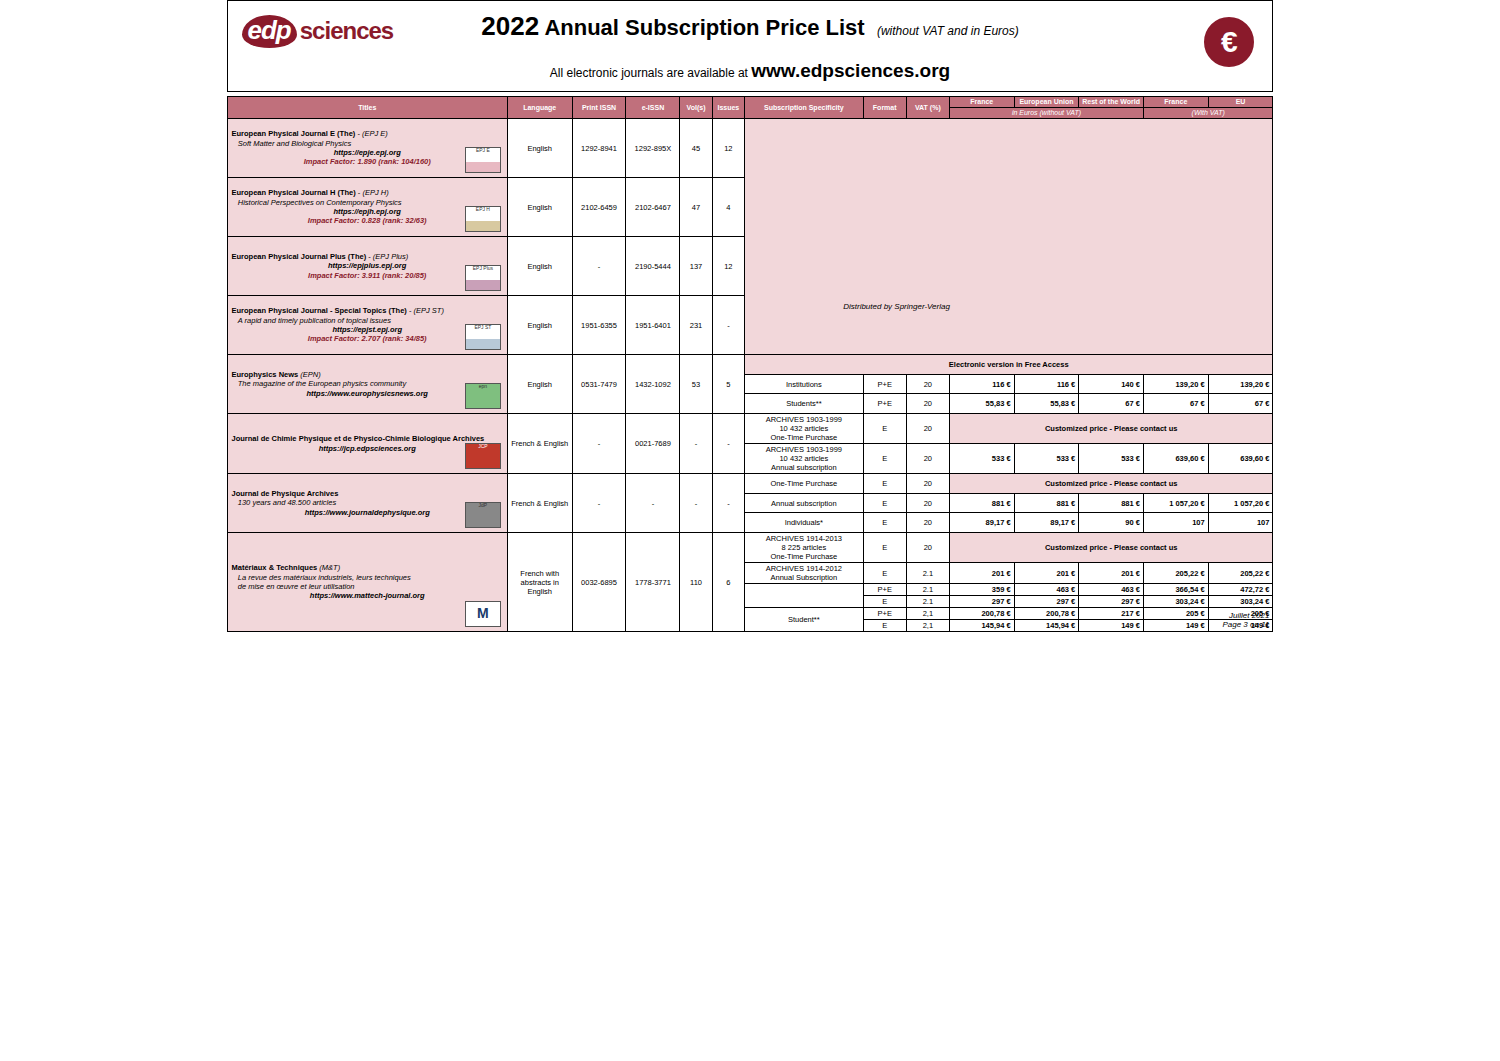edp sciences
€
2022 Annual Subscription Price List (without VAT and in Euros)
All electronic journals are available at www.edpsciences.org
| Titles | Language | Print ISSN | e-ISSN | Vol(s) | Issues | Subscription Specificity | Format | VAT (%) | France | European Union | Rest of the World | France | EU |
| --- | --- | --- | --- | --- | --- | --- | --- | --- | --- | --- | --- | --- | --- |
| in Euros (without VAT) | (With VAT) |
| European Physical Journal E (The) - (EPJ E) Soft Matter and Biological Physics https://epje.epj.org Impact Factor: 1.890 (rank: 104/160) EPJ E | English | 1292-8941 | 1292-895X | 45 | 12 | |
| European Physical Journal H (The) - (EPJ H) Historical Perspectives on Contemporary Physics https://epjh.epj.org Impact Factor: 0.828 (rank: 32/63) EPJ H | English | 2102-6459 | 2102-6467 | 47 | 4 |
| European Physical Journal Plus (The) - (EPJ Plus) https://epjplus.epj.org Impact Factor: 3.911 (rank: 20/85) EPJ Plus | English | - | 2190-5444 | 137 | 12 |
| European Physical Journal - Special Topics (The) - (EPJ ST) A rapid and timely publication of topical issues https://epjst.epj.org Impact Factor: 2.707 (rank: 34/85) EPJ ST | English | 1951-6355 | 1951-6401 | 231 | - |
| Europhysics News (EPN) The magazine of the European physics community https://www.europhysicsnews.org epn | English | 0531-7479 | 1432-1092 | 53 | 5 | Electronic version in Free Access |
| Institutions | P+E | 20 | 116 € | 116 € | 140 € | 139,20 € | 139,20 € |
| Students** | P+E | 20 | 55,83 € | 55,83 € | 67 € | 67 € | 67 € |
| Journal de Chimie Physique et de Physico-Chimie Biologique Archives https://jcp.edpsciences.org JCP | French & English | - | 0021-7689 | - | - | ARCHIVES 1903-1999 10 432 articles One-Time Purchase | E | 20 | Customized price - Please contact us |
| ARCHIVES 1903-1999 10 432 articles Annual subscription | E | 20 | 533 € | 533 € | 533 € | 639,60 € | 639,60 € |
| Journal de Physique Archives 130 years and 48.500 articles https://www.journaldephysique.org JdP | French & English | - | - | - | - | One-Time Purchase | E | 20 | Customized price - Please contact us |
| Annual subscription | E | 20 | 881 € | 881 € | 881 € | 1 057,20 € | 1 057,20 € |
| Individuals* | E | 20 | 89,17 € | 89,17 € | 90 € | 107 | 107 |
| Matériaux & Techniques (M&T) La revue des matériaux industriels, leurs techniques de mise en œuvre et leur utilisation https://www.mattech-journal.org M T | French with abstracts in English | 0032-6895 | 1778-3771 | 110 | 6 | ARCHIVES 1914-2013 8 225 articles One-Time Purchase | E | 20 | Customized price - Please contact us |
| ARCHIVES 1914-2012 Annual Subscription | E | 2.1 | 201 € | 201 € | 201 € | 205,22 € | 205,22 € |
| | P+E | 2.1 | 359 € | 463 € | 463 € | 366,54 € | 472,72 € |
| E | 2.1 | 297 € | 297 € | 297 € | 303,24 € | 303,24 € |
| Student** | P+E | 2,1 | 200,78 € | 200,78 € | 217 € | 205 € | 205 € |
| E | 2,1 | 145,94 € | 145,94 € | 149 € | 149 € | 149 € |
Distributed by Springer-Verlag
Juillet 2021
Page 3 on 11